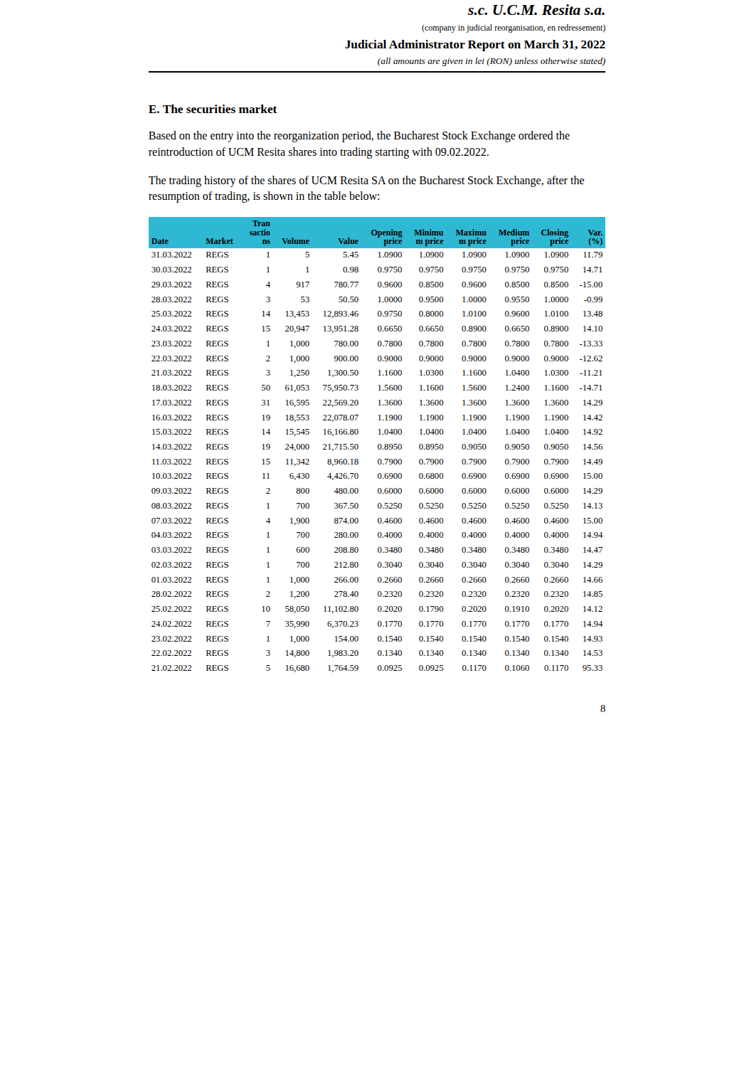s.c. U.C.M. Resita s.a.
(company in judicial reorganisation, en redressement)
Judicial Administrator Report on March 31, 2022
(all amounts are given in lei (RON) unless otherwise stated)
E. The securities market
Based on the entry into the reorganization period, the Bucharest Stock Exchange ordered the reintroduction of UCM Resita shares into trading starting with 09.02.2022.
The trading history of the shares of UCM Resita SA on the Bucharest Stock Exchange, after the resumption of trading, is shown in the table below:
| Date | Market | Tran sactio ns | Volume | Value | Opening price | Minimu m price | Maximu m price | Medium price | Closing price | Var. (%) |
| --- | --- | --- | --- | --- | --- | --- | --- | --- | --- | --- |
| 31.03.2022 | REGS | 1 | 5 | 5.45 | 1.0900 | 1.0900 | 1.0900 | 1.0900 | 1.0900 | 11.79 |
| 30.03.2022 | REGS | 1 | 1 | 0.98 | 0.9750 | 0.9750 | 0.9750 | 0.9750 | 0.9750 | 14.71 |
| 29.03.2022 | REGS | 4 | 917 | 780.77 | 0.9600 | 0.8500 | 0.9600 | 0.8500 | 0.8500 | -15.00 |
| 28.03.2022 | REGS | 3 | 53 | 50.50 | 1.0000 | 0.9500 | 1.0000 | 0.9550 | 1.0000 | -0.99 |
| 25.03.2022 | REGS | 14 | 13,453 | 12,893.46 | 0.9750 | 0.8000 | 1.0100 | 0.9600 | 1.0100 | 13.48 |
| 24.03.2022 | REGS | 15 | 20,947 | 13,951.28 | 0.6650 | 0.6650 | 0.8900 | 0.6650 | 0.8900 | 14.10 |
| 23.03.2022 | REGS | 1 | 1,000 | 780.00 | 0.7800 | 0.7800 | 0.7800 | 0.7800 | 0.7800 | -13.33 |
| 22.03.2022 | REGS | 2 | 1,000 | 900.00 | 0.9000 | 0.9000 | 0.9000 | 0.9000 | 0.9000 | -12.62 |
| 21.03.2022 | REGS | 3 | 1,250 | 1,300.50 | 1.1600 | 1.0300 | 1.1600 | 1.0400 | 1.0300 | -11.21 |
| 18.03.2022 | REGS | 50 | 61,053 | 75,950.73 | 1.5600 | 1.1600 | 1.5600 | 1.2400 | 1.1600 | -14.71 |
| 17.03.2022 | REGS | 31 | 16,595 | 22,569.20 | 1.3600 | 1.3600 | 1.3600 | 1.3600 | 1.3600 | 14.29 |
| 16.03.2022 | REGS | 19 | 18,553 | 22,078.07 | 1.1900 | 1.1900 | 1.1900 | 1.1900 | 1.1900 | 14.42 |
| 15.03.2022 | REGS | 14 | 15,545 | 16,166.80 | 1.0400 | 1.0400 | 1.0400 | 1.0400 | 1.0400 | 14.92 |
| 14.03.2022 | REGS | 19 | 24,000 | 21,715.50 | 0.8950 | 0.8950 | 0.9050 | 0.9050 | 0.9050 | 14.56 |
| 11.03.2022 | REGS | 15 | 11,342 | 8,960.18 | 0.7900 | 0.7900 | 0.7900 | 0.7900 | 0.7900 | 14.49 |
| 10.03.2022 | REGS | 11 | 6,430 | 4,426.70 | 0.6900 | 0.6800 | 0.6900 | 0.6900 | 0.6900 | 15.00 |
| 09.03.2022 | REGS | 2 | 800 | 480.00 | 0.6000 | 0.6000 | 0.6000 | 0.6000 | 0.6000 | 14.29 |
| 08.03.2022 | REGS | 1 | 700 | 367.50 | 0.5250 | 0.5250 | 0.5250 | 0.5250 | 0.5250 | 14.13 |
| 07.03.2022 | REGS | 4 | 1,900 | 874.00 | 0.4600 | 0.4600 | 0.4600 | 0.4600 | 0.4600 | 15.00 |
| 04.03.2022 | REGS | 1 | 700 | 280.00 | 0.4000 | 0.4000 | 0.4000 | 0.4000 | 0.4000 | 14.94 |
| 03.03.2022 | REGS | 1 | 600 | 208.80 | 0.3480 | 0.3480 | 0.3480 | 0.3480 | 0.3480 | 14.47 |
| 02.03.2022 | REGS | 1 | 700 | 212.80 | 0.3040 | 0.3040 | 0.3040 | 0.3040 | 0.3040 | 14.29 |
| 01.03.2022 | REGS | 1 | 1,000 | 266.00 | 0.2660 | 0.2660 | 0.2660 | 0.2660 | 0.2660 | 14.66 |
| 28.02.2022 | REGS | 2 | 1,200 | 278.40 | 0.2320 | 0.2320 | 0.2320 | 0.2320 | 0.2320 | 14.85 |
| 25.02.2022 | REGS | 10 | 58,050 | 11,102.80 | 0.2020 | 0.1790 | 0.2020 | 0.1910 | 0.2020 | 14.12 |
| 24.02.2022 | REGS | 7 | 35,990 | 6,370.23 | 0.1770 | 0.1770 | 0.1770 | 0.1770 | 0.1770 | 14.94 |
| 23.02.2022 | REGS | 1 | 1,000 | 154.00 | 0.1540 | 0.1540 | 0.1540 | 0.1540 | 0.1540 | 14.93 |
| 22.02.2022 | REGS | 3 | 14,800 | 1,983.20 | 0.1340 | 0.1340 | 0.1340 | 0.1340 | 0.1340 | 14.53 |
| 21.02.2022 | REGS | 5 | 16,680 | 1,764.59 | 0.0925 | 0.0925 | 0.1170 | 0.1060 | 0.1170 | 95.33 |
8